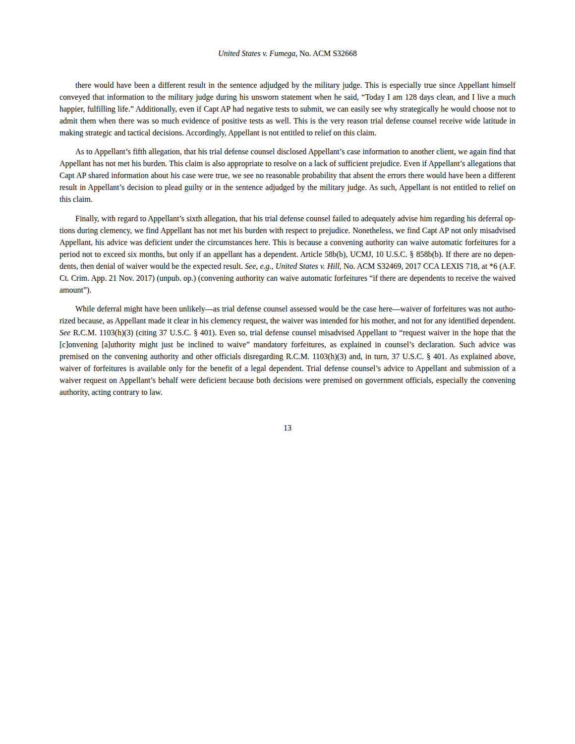United States v. Fumega, No. ACM S32668
there would have been a different result in the sentence adjudged by the military judge. This is especially true since Appellant himself conveyed that information to the military judge during his unsworn statement when he said, “Today I am 128 days clean, and I live a much happier, fulfilling life.” Additionally, even if Capt AP had negative tests to submit, we can easily see why strategically he would choose not to admit them when there was so much evidence of positive tests as well. This is the very reason trial defense counsel receive wide latitude in making strategic and tactical decisions. Accordingly, Appellant is not entitled to relief on this claim.
As to Appellant’s fifth allegation, that his trial defense counsel disclosed Appellant’s case information to another client, we again find that Appellant has not met his burden. This claim is also appropriate to resolve on a lack of sufficient prejudice. Even if Appellant’s allegations that Capt AP shared information about his case were true, we see no reasonable probability that absent the errors there would have been a different result in Appellant’s decision to plead guilty or in the sentence adjudged by the military judge. As such, Appellant is not entitled to relief on this claim.
Finally, with regard to Appellant’s sixth allegation, that his trial defense counsel failed to adequately advise him regarding his deferral options during clemency, we find Appellant has not met his burden with respect to prejudice. Nonetheless, we find Capt AP not only misadvised Appellant, his advice was deficient under the circumstances here. This is because a convening authority can waive automatic forfeitures for a period not to exceed six months, but only if an appellant has a dependent. Article 58b(b), UCMJ, 10 U.S.C. § 858b(b). If there are no dependents, then denial of waiver would be the expected result. See, e.g., United States v. Hill, No. ACM S32469, 2017 CCA LEXIS 718, at *6 (A.F. Ct. Crim. App. 21 Nov. 2017) (unpub. op.) (convening authority can waive automatic forfeitures “if there are dependents to receive the waived amount”).
While deferral might have been unlikely—as trial defense counsel assessed would be the case here—waiver of forfeitures was not authorized because, as Appellant made it clear in his clemency request, the waiver was intended for his mother, and not for any identified dependent. See R.C.M. 1103(h)(3) (citing 37 U.S.C. § 401). Even so, trial defense counsel misadvised Appellant to “request waiver in the hope that the [c]onvening [a]uthority might just be inclined to waive” mandatory forfeitures, as explained in counsel’s declaration. Such advice was premised on the convening authority and other officials disregarding R.C.M. 1103(h)(3) and, in turn, 37 U.S.C. § 401. As explained above, waiver of forfeitures is available only for the benefit of a legal dependent. Trial defense counsel’s advice to Appellant and submission of a waiver request on Appellant’s behalf were deficient because both decisions were premised on government officials, especially the convening authority, acting contrary to law.
13